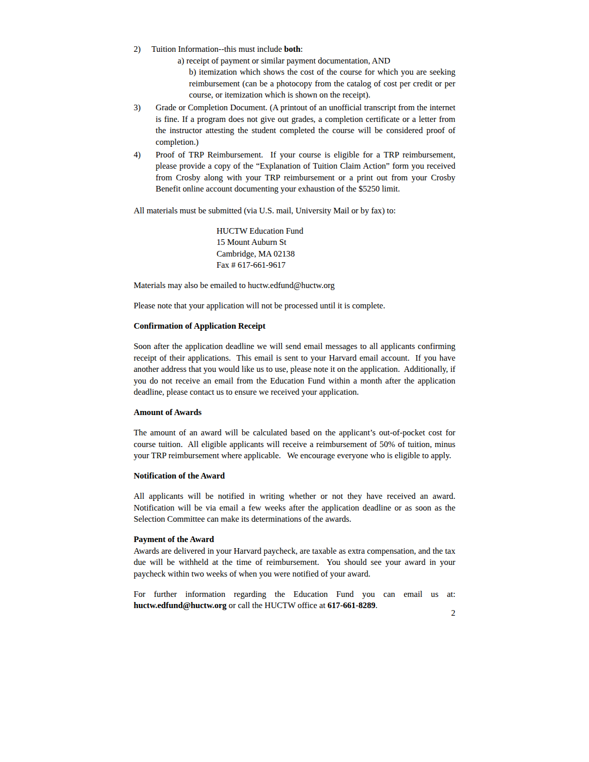2) Tuition Information--this must include both:
a) receipt of payment or similar payment documentation, AND
b) itemization which shows the cost of the course for which you are seeking reimbursement (can be a photocopy from the catalog of cost per credit or per course, or itemization which is shown on the receipt).
3) Grade or Completion Document. (A printout of an unofficial transcript from the internet is fine. If a program does not give out grades, a completion certificate or a letter from the instructor attesting the student completed the course will be considered proof of completion.)
4) Proof of TRP Reimbursement. If your course is eligible for a TRP reimbursement, please provide a copy of the “Explanation of Tuition Claim Action” form you received from Crosby along with your TRP reimbursement or a print out from your Crosby Benefit online account documenting your exhaustion of the $5250 limit.
All materials must be submitted (via U.S. mail, University Mail or by fax) to:
HUCTW Education Fund
15 Mount Auburn St
Cambridge, MA 02138
Fax # 617-661-9617
Materials may also be emailed to huctw.edfund@huctw.org
Please note that your application will not be processed until it is complete.
Confirmation of Application Receipt
Soon after the application deadline we will send email messages to all applicants confirming receipt of their applications. This email is sent to your Harvard email account. If you have another address that you would like us to use, please note it on the application. Additionally, if you do not receive an email from the Education Fund within a month after the application deadline, please contact us to ensure we received your application.
Amount of Awards
The amount of an award will be calculated based on the applicant’s out-of-pocket cost for course tuition. All eligible applicants will receive a reimbursement of 50% of tuition, minus your TRP reimbursement where applicable. We encourage everyone who is eligible to apply.
Notification of the Award
All applicants will be notified in writing whether or not they have received an award. Notification will be via email a few weeks after the application deadline or as soon as the Selection Committee can make its determinations of the awards.
Payment of the Award
Awards are delivered in your Harvard paycheck, are taxable as extra compensation, and the tax due will be withheld at the time of reimbursement. You should see your award in your paycheck within two weeks of when you were notified of your award.
For further information regarding the Education Fund you can email us at: huctw.edfund@huctw.org or call the HUCTW office at 617-661-8289.
2